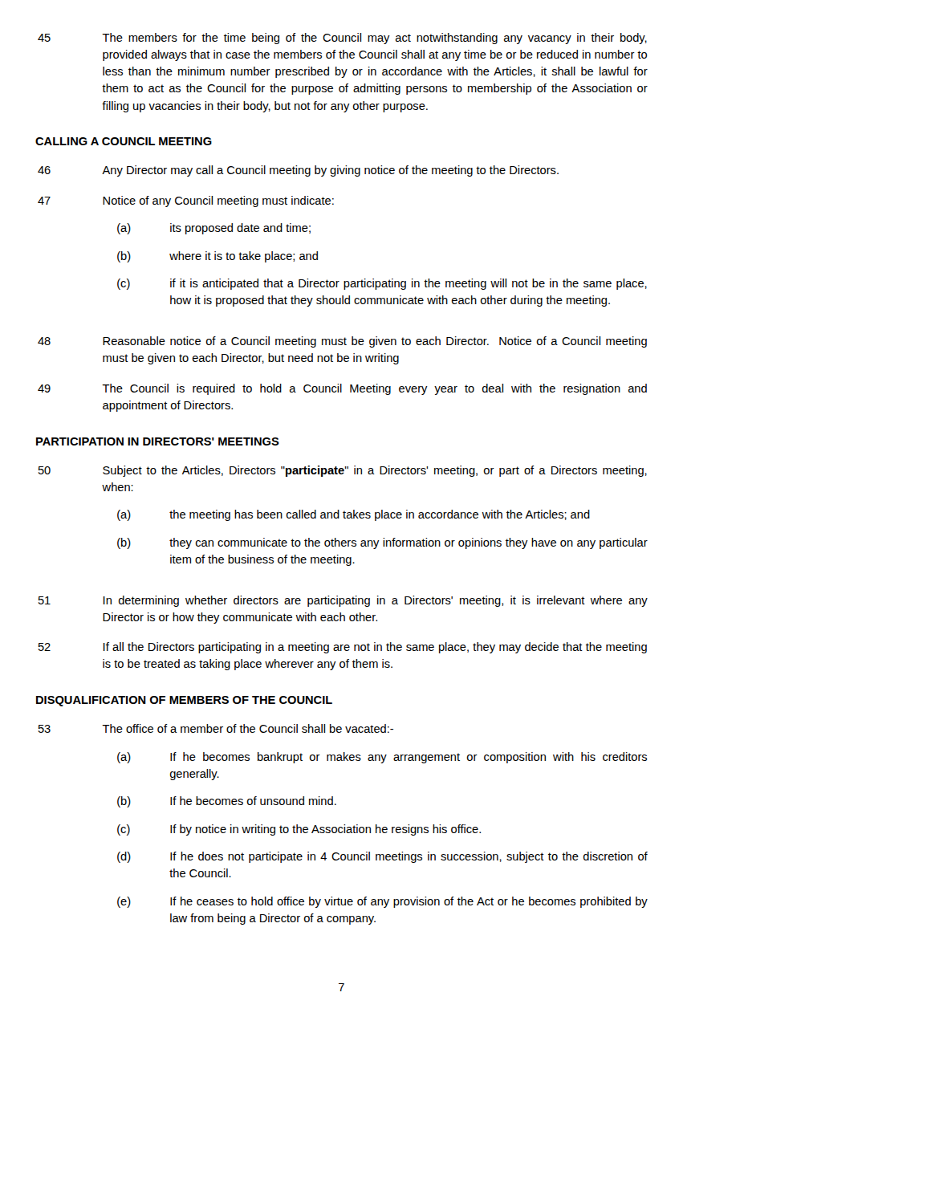45
The members for the time being of the Council may act notwithstanding any vacancy in their body, provided always that in case the members of the Council shall at any time be or be reduced in number to less than the minimum number prescribed by or in accordance with the Articles, it shall be lawful for them to act as the Council for the purpose of admitting persons to membership of the Association or filling up vacancies in their body, but not for any other purpose.
Calling a Council Meeting
46
Any Director may call a Council meeting by giving notice of the meeting to the Directors.
47
Notice of any Council meeting must indicate:
(a) its proposed date and time;
(b) where it is to take place; and
(c) if it is anticipated that a Director participating in the meeting will not be in the same place, how it is proposed that they should communicate with each other during the meeting.
48
Reasonable notice of a Council meeting must be given to each Director. Notice of a Council meeting must be given to each Director, but need not be in writing
49
The Council is required to hold a Council Meeting every year to deal with the resignation and appointment of Directors.
Participation in Directors' Meetings
50
Subject to the Articles, Directors "participate" in a Directors' meeting, or part of a Directors meeting, when:
(a) the meeting has been called and takes place in accordance with the Articles; and
(b) they can communicate to the others any information or opinions they have on any particular item of the business of the meeting.
51
In determining whether directors are participating in a Directors' meeting, it is irrelevant where any Director is or how they communicate with each other.
52
If all the Directors participating in a meeting are not in the same place, they may decide that the meeting is to be treated as taking place wherever any of them is.
Disqualification of Members of the Council
53
The office of a member of the Council shall be vacated:-
(a) If he becomes bankrupt or makes any arrangement or composition with his creditors generally.
(b) If he becomes of unsound mind.
(c) If by notice in writing to the Association he resigns his office.
(d) If he does not participate in 4 Council meetings in succession, subject to the discretion of the Council.
(e) If he ceases to hold office by virtue of any provision of the Act or he becomes prohibited by law from being a Director of a company.
7